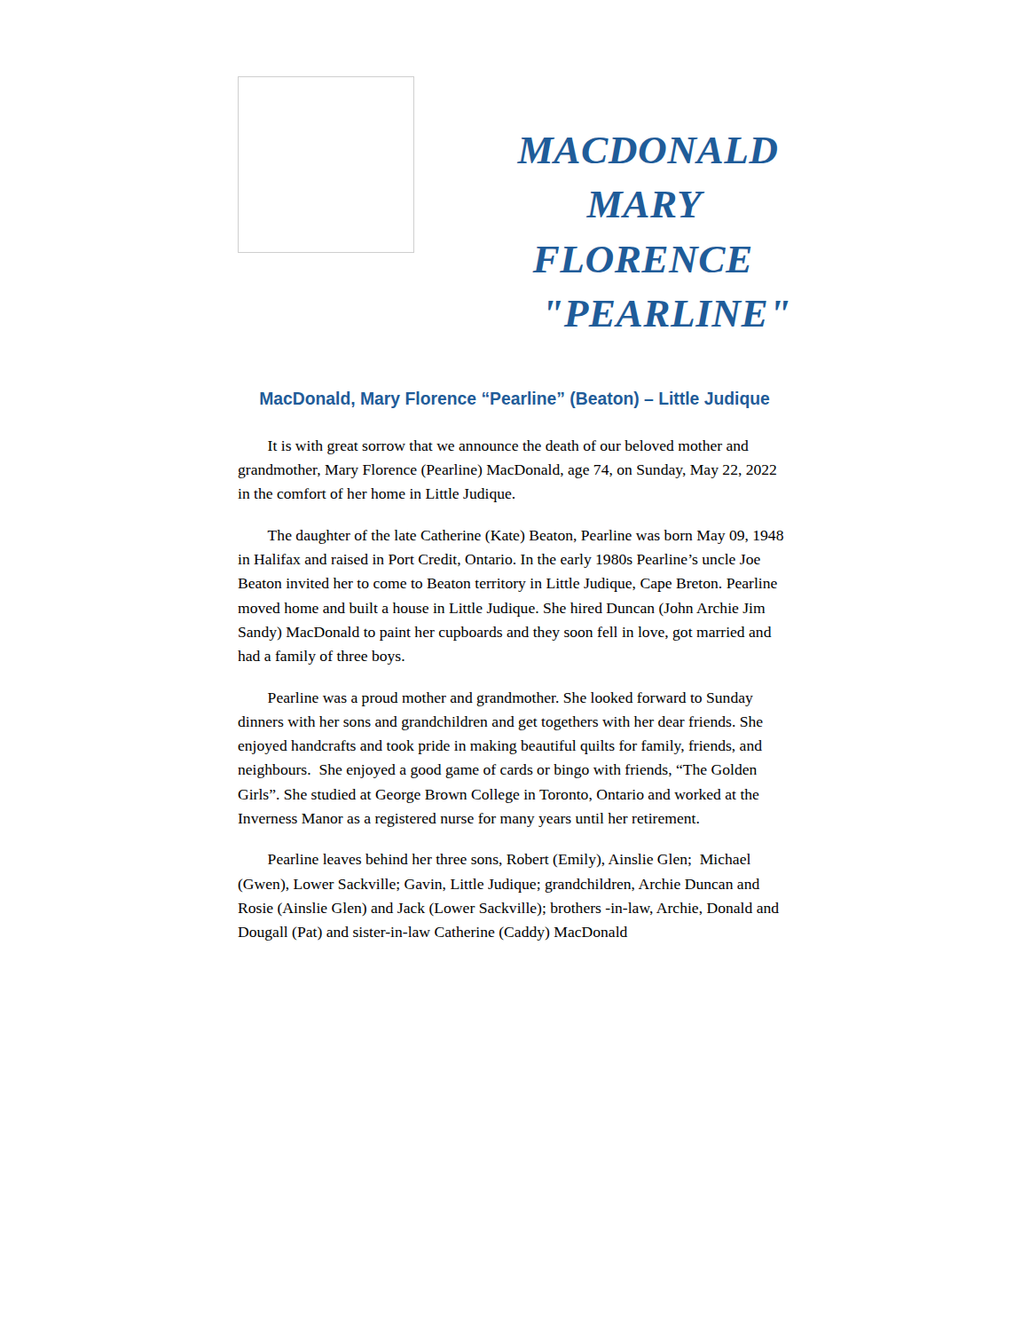MACDONALD MARY FLORENCE "PEARLINE"
MacDonald, Mary Florence “Pearline” (Beaton) – Little Judique
It is with great sorrow that we announce the death of our beloved mother and grandmother, Mary Florence (Pearline) MacDonald, age 74, on Sunday, May 22, 2022 in the comfort of her home in Little Judique.
The daughter of the late Catherine (Kate) Beaton, Pearline was born May 09, 1948 in Halifax and raised in Port Credit, Ontario. In the early 1980s Pearline’s uncle Joe Beaton invited her to come to Beaton territory in Little Judique, Cape Breton. Pearline moved home and built a house in Little Judique. She hired Duncan (John Archie Jim Sandy) MacDonald to paint her cupboards and they soon fell in love, got married and had a family of three boys.
Pearline was a proud mother and grandmother. She looked forward to Sunday dinners with her sons and grandchildren and get togethers with her dear friends. She enjoyed handcrafts and took pride in making beautiful quilts for family, friends, and neighbours. She enjoyed a good game of cards or bingo with friends, “The Golden Girls”. She studied at George Brown College in Toronto, Ontario and worked at the Inverness Manor as a registered nurse for many years until her retirement.
Pearline leaves behind her three sons, Robert (Emily), Ainslie Glen; Michael (Gwen), Lower Sackville; Gavin, Little Judique; grandchildren, Archie Duncan and Rosie (Ainslie Glen) and Jack (Lower Sackville); brothers -in-law, Archie, Donald and Dougall (Pat) and sister-in-law Catherine (Caddy) MacDonald